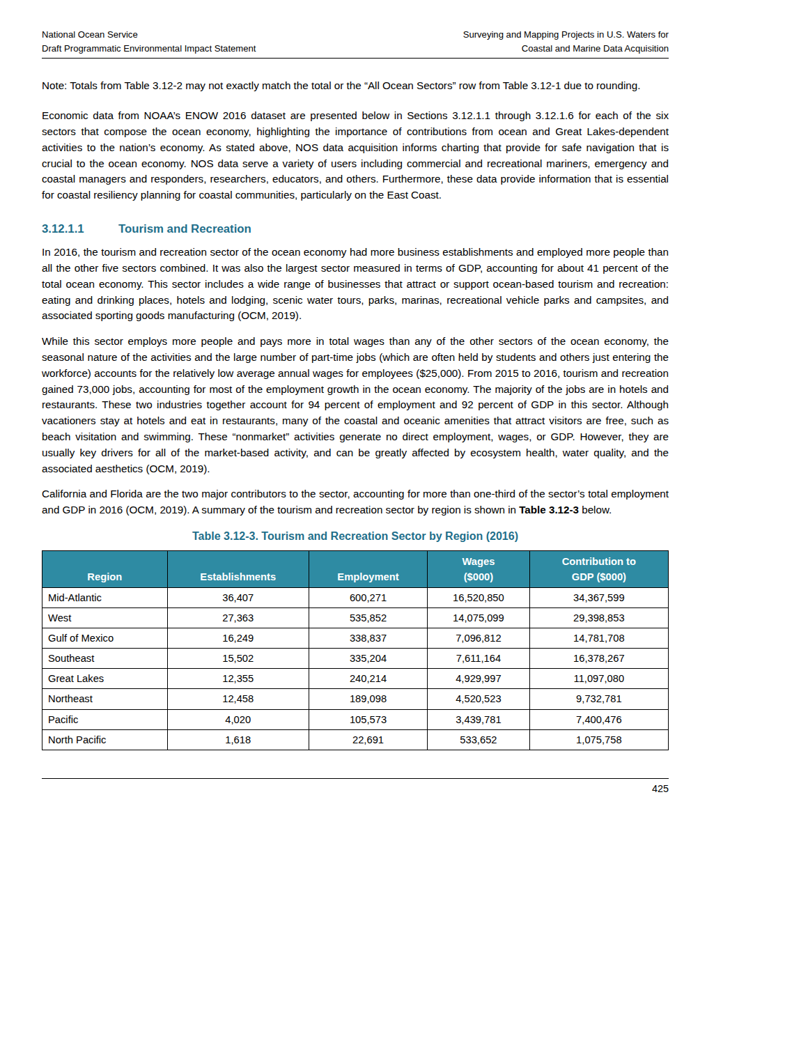| National Ocean Service Draft Programmatic Environmental Impact Statement | Surveying and Mapping Projects in U.S. Waters for Coastal and Marine Data Acquisition |
Note: Totals from Table 3.12-2 may not exactly match the total or the “All Ocean Sectors” row from Table 3.12-1 due to rounding.
Economic data from NOAA’s ENOW 2016 dataset are presented below in Sections 3.12.1.1 through 3.12.1.6 for each of the six sectors that compose the ocean economy, highlighting the importance of contributions from ocean and Great Lakes-dependent activities to the nation’s economy. As stated above, NOS data acquisition informs charting that provide for safe navigation that is crucial to the ocean economy. NOS data serve a variety of users including commercial and recreational mariners, emergency and coastal managers and responders, researchers, educators, and others. Furthermore, these data provide information that is essential for coastal resiliency planning for coastal communities, particularly on the East Coast.
3.12.1.1 Tourism and Recreation
In 2016, the tourism and recreation sector of the ocean economy had more business establishments and employed more people than all the other five sectors combined. It was also the largest sector measured in terms of GDP, accounting for about 41 percent of the total ocean economy. This sector includes a wide range of businesses that attract or support ocean-based tourism and recreation: eating and drinking places, hotels and lodging, scenic water tours, parks, marinas, recreational vehicle parks and campsites, and associated sporting goods manufacturing (OCM, 2019).
While this sector employs more people and pays more in total wages than any of the other sectors of the ocean economy, the seasonal nature of the activities and the large number of part-time jobs (which are often held by students and others just entering the workforce) accounts for the relatively low average annual wages for employees ($25,000). From 2015 to 2016, tourism and recreation gained 73,000 jobs, accounting for most of the employment growth in the ocean economy. The majority of the jobs are in hotels and restaurants. These two industries together account for 94 percent of employment and 92 percent of GDP in this sector. Although vacationers stay at hotels and eat in restaurants, many of the coastal and oceanic amenities that attract visitors are free, such as beach visitation and swimming. These “nonmarket” activities generate no direct employment, wages, or GDP. However, they are usually key drivers for all of the market-based activity, and can be greatly affected by ecosystem health, water quality, and the associated aesthetics (OCM, 2019).
California and Florida are the two major contributors to the sector, accounting for more than one-third of the sector’s total employment and GDP in 2016 (OCM, 2019). A summary of the tourism and recreation sector by region is shown in Table 3.12-3 below.
Table 3.12-3. Tourism and Recreation Sector by Region (2016)
| Region | Establishments | Employment | Wages ($000) | Contribution to GDP ($000) |
| --- | --- | --- | --- | --- |
| Mid-Atlantic | 36,407 | 600,271 | 16,520,850 | 34,367,599 |
| West | 27,363 | 535,852 | 14,075,099 | 29,398,853 |
| Gulf of Mexico | 16,249 | 338,837 | 7,096,812 | 14,781,708 |
| Southeast | 15,502 | 335,204 | 7,611,164 | 16,378,267 |
| Great Lakes | 12,355 | 240,214 | 4,929,997 | 11,097,080 |
| Northeast | 12,458 | 189,098 | 4,520,523 | 9,732,781 |
| Pacific | 4,020 | 105,573 | 3,439,781 | 7,400,476 |
| North Pacific | 1,618 | 22,691 | 533,652 | 1,075,758 |
425